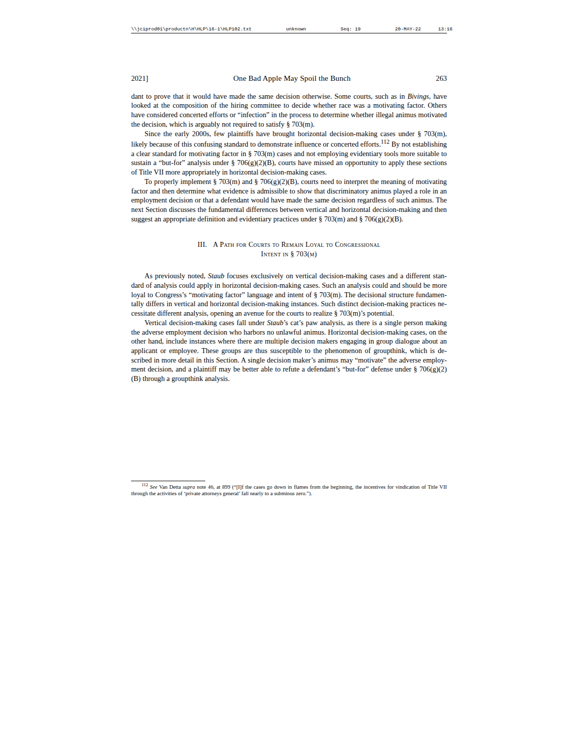\\jciprod01\productn\H\HLP\16-1\HLP102.txt unknown Seq: 19 20-MAY-22 13:16
2021] One Bad Apple May Spoil the Bunch 263
dant to prove that it would have made the same decision otherwise. Some courts, such as in Bivings, have looked at the composition of the hiring committee to decide whether race was a motivating factor. Others have considered concerted efforts or “infection” in the process to determine whether illegal animus motivated the decision, which is arguably not required to satisfy § 703(m).
Since the early 2000s, few plaintiffs have brought horizontal decision-making cases under § 703(m), likely because of this confusing standard to demonstrate influence or concerted efforts.112 By not establishing a clear standard for motivating factor in § 703(m) cases and not employing evidentiary tools more suitable to sustain a “but-for” analysis under § 706(g)(2)(B), courts have missed an opportunity to apply these sections of Title VII more appropriately in horizontal decision-making cases.
To properly implement § 703(m) and § 706(g)(2)(B), courts need to interpret the meaning of motivating factor and then determine what evidence is admissible to show that discriminatory animus played a role in an employment decision or that a defendant would have made the same decision regardless of such animus. The next Section discusses the fundamental differences between vertical and horizontal decision-making and then suggest an appropriate definition and evidentiary practices under § 703(m) and § 706(g)(2)(B).
III. A Path for Courts to Remain Loyal to CongressionalIntent in § 703(m)
As previously noted, Staub focuses exclusively on vertical decision-making cases and a different standard of analysis could apply in horizontal decision-making cases. Such an analysis could and should be more loyal to Congress’s “motivating factor” language and intent of § 703(m). The decisional structure fundamentally differs in vertical and horizontal decision-making instances. Such distinct decision-making practices necessitate different analysis, opening an avenue for the courts to realize § 703(m)’s potential.
Vertical decision-making cases fall under Staub’s cat’s paw analysis, as there is a single person making the adverse employment decision who harbors no unlawful animus. Horizontal decision-making cases, on the other hand, include instances where there are multiple decision makers engaging in group dialogue about an applicant or employee. These groups are thus susceptible to the phenomenon of groupthink, which is described in more detail in this Section. A single decision maker’s animus may “motivate” the adverse employment decision, and a plaintiff may be better able to refute a defendant’s “but-for” defense under § 706(g)(2)(B) through a groupthink analysis.
112 See Van Detta supra note 46, at 899 (“[I]f the cases go down in flames from the beginning, the incentives for vindication of Title VII through the activities of ‘private attorneys general’ fall nearly to a subminus zero.”).